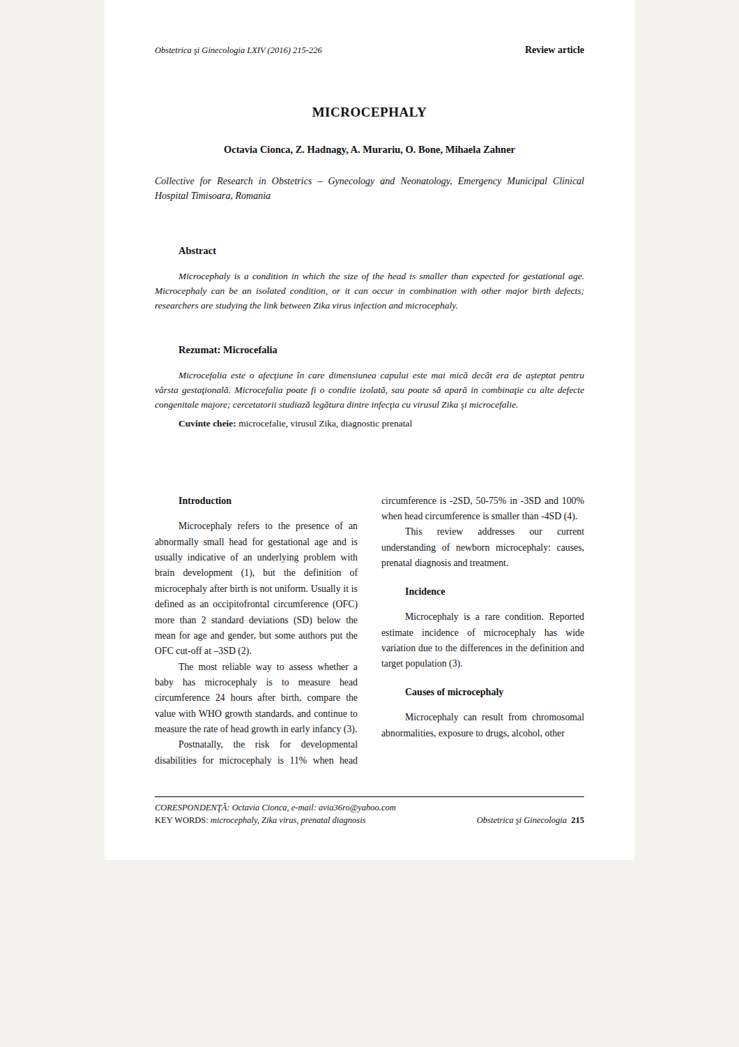Obstetrica şi Ginecologia LXIV (2016) 215-226
Review article
MICROCEPHALY
Octavia Cionca, Z. Hadnagy, A. Murariu, O. Bone, Mihaela Zahner
Collective for Research in Obstetrics – Gynecology and Neonatology, Emergency Municipal Clinical Hospital Timisoara, Romania
Abstract
Microcephaly is a condition in which the size of the head is smaller than expected for gestational age. Microcephaly can be an isolated condition, or it can occur in combination with other major birth defects; researchers are studying the link between Zika virus infection and microcephaly.
Rezumat: Microcefalia
Microcefalia este o afecţiune în care dimensiunea capului este mai mică decât era de aşteptat pentru vârsta gestaţională. Microcefalia poate fi o condiie izolată, sau poate să apară in combinaţie cu alte defecte congenitale majore; cercetatorii studiază legătura dintre infecţia cu virusul Zika şi microcefalie.
Cuvinte cheie: microcefalie, virusul Zika, diagnostic prenatal
Introduction
Microcephaly refers to the presence of an abnormally small head for gestational age and is usually indicative of an underlying problem with brain development (1), but the definition of microcephaly after birth is not uniform. Usually it is defined as an occipitofrontal circumference (OFC) more than 2 standard deviations (SD) below the mean for age and gender, but some authors put the OFC cut-off at –3SD (2).
The most reliable way to assess whether a baby has microcephaly is to measure head circumference 24 hours after birth, compare the value with WHO growth standards, and continue to measure the rate of head growth in early infancy (3).
Postnatally, the risk for developmental disabilities for microcephaly is 11% when head circumference is -2SD, 50-75% in -3SD and 100% when head circumference is smaller than -4SD (4).
This review addresses our current understanding of newborn microcephaly: causes, prenatal diagnosis and treatment.
Incidence
Microcephaly is a rare condition. Reported estimate incidence of microcephaly has wide variation due to the differences in the definition and target population (3).
Causes of microcephaly
Microcephaly can result from chromosomal abnormalities, exposure to drugs, alcohol, other
CORESPONDENŢĂ: Octavia Cionca, e-mail: avia36ro@yahoo.com
KEY WORDS: microcephaly, Zika virus, prenatal diagnosis
Obstetrica şi Ginecologia 215